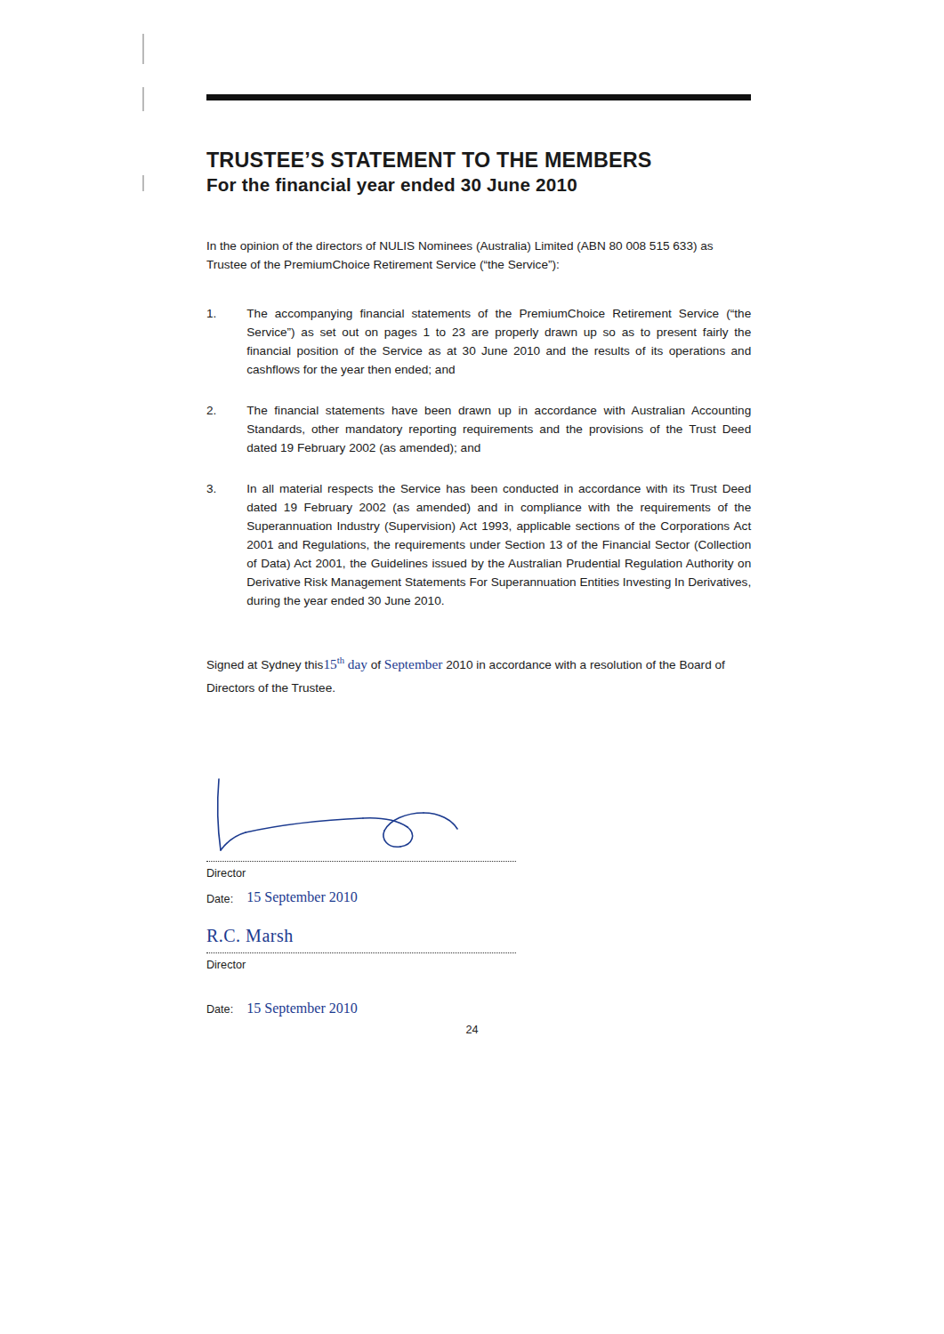TRUSTEE’S STATEMENT TO THE MEMBERS For the financial year ended 30 June 2010
In the opinion of the directors of NULIS Nominees (Australia) Limited (ABN 80 008 515 633) as Trustee of the PremiumChoice Retirement Service (“the Service”):
The accompanying financial statements of the PremiumChoice Retirement Service (“the Service”) as set out on pages 1 to 23 are properly drawn up so as to present fairly the financial position of the Service as at 30 June 2010 and the results of its operations and cashflows for the year then ended; and
The financial statements have been drawn up in accordance with Australian Accounting Standards, other mandatory reporting requirements and the provisions of the Trust Deed dated 19 February 2002 (as amended); and
In all material respects the Service has been conducted in accordance with its Trust Deed dated 19 February 2002 (as amended) and in compliance with the requirements of the Superannuation Industry (Supervision) Act 1993, applicable sections of the Corporations Act 2001 and Regulations, the requirements under Section 13 of the Financial Sector (Collection of Data) Act 2001, the Guidelines issued by the Australian Prudential Regulation Authority on Derivative Risk Management Statements For Superannuation Entities Investing In Derivatives, during the year ended 30 June 2010.
Signed at Sydney this15th day of September 2010 in accordance with a resolution of the Board of Directors of the Trustee.
Director
Date:
15 September 2010
R.C. Marsh
Director
Date:
15 September 2010
24